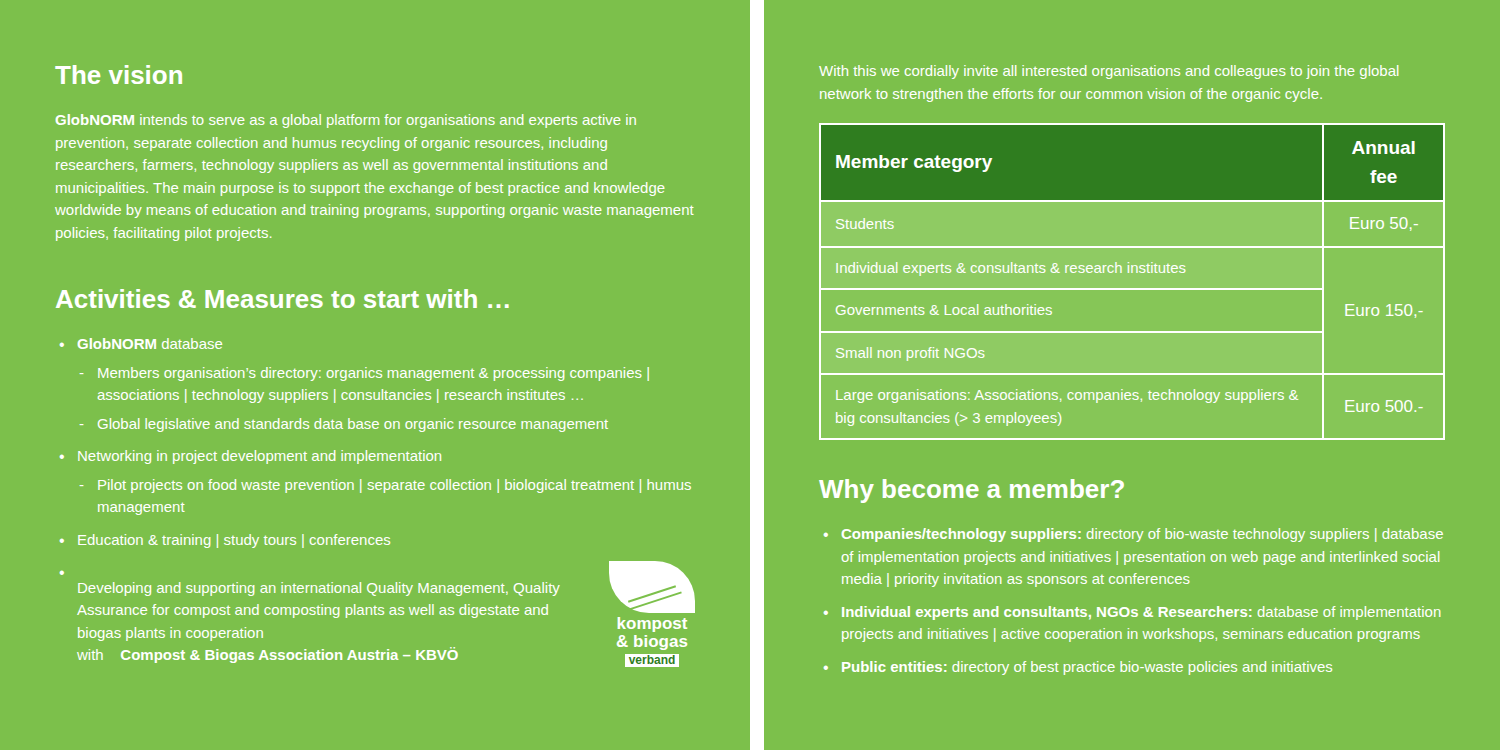The vision
GlobNORM intends to serve as a global platform for organisations and experts active in prevention, separate collection and humus recycling of organic resources, including researchers, farmers, technology suppliers as well as governmental institutions and municipalities. The main purpose is to support the exchange of best practice and knowledge worldwide by means of education and training programs, supporting organic waste management policies, facilitating pilot projects.
Activities & Measures to start with …
GlobNORM database
Members organisation’s directory: organics management & processing companies | associations | technology suppliers | consultancies | research institutes …
Global legislative and standards data base on organic resource management
Networking in project development and implementation
Pilot projects on food waste prevention | separate collection | biological treatment | humus management
Education & training | study tours | conferences
Developing and supporting an international Quality Management, Quality Assurance for compost and composting plants as well as digestate and biogas plants in cooperation with Compost & Biogas Association Austria – KBVÖ
kompost
& biogas
verband
With this we cordially invite all interested organisations and colleagues to join the global network to strengthen the efforts for our common vision of the organic cycle.
Membership categories and annual fees
| Member category | Annual fee |
| --- | --- |
| Students | Euro 50,- |
| Individual experts & consultants & research institutes | Euro 150,- |
| Governments & Local authorities |
| Small non profit NGOs |
| Large organisations: Associations, companies, technology suppliers & big consultancies (> 3 employees) | Euro 500.- |
Why become a member?
Companies/technology suppliers: directory of bio-waste technology suppliers | database of implementation projects and initiatives | presentation on web page and interlinked social media | priority invitation as sponsors at conferences
Individual experts and consultants, NGOs & Researchers: database of implementation projects and initiatives | active cooperation in workshops, seminars education programs
Public entities: directory of best practice bio-waste policies and initiatives